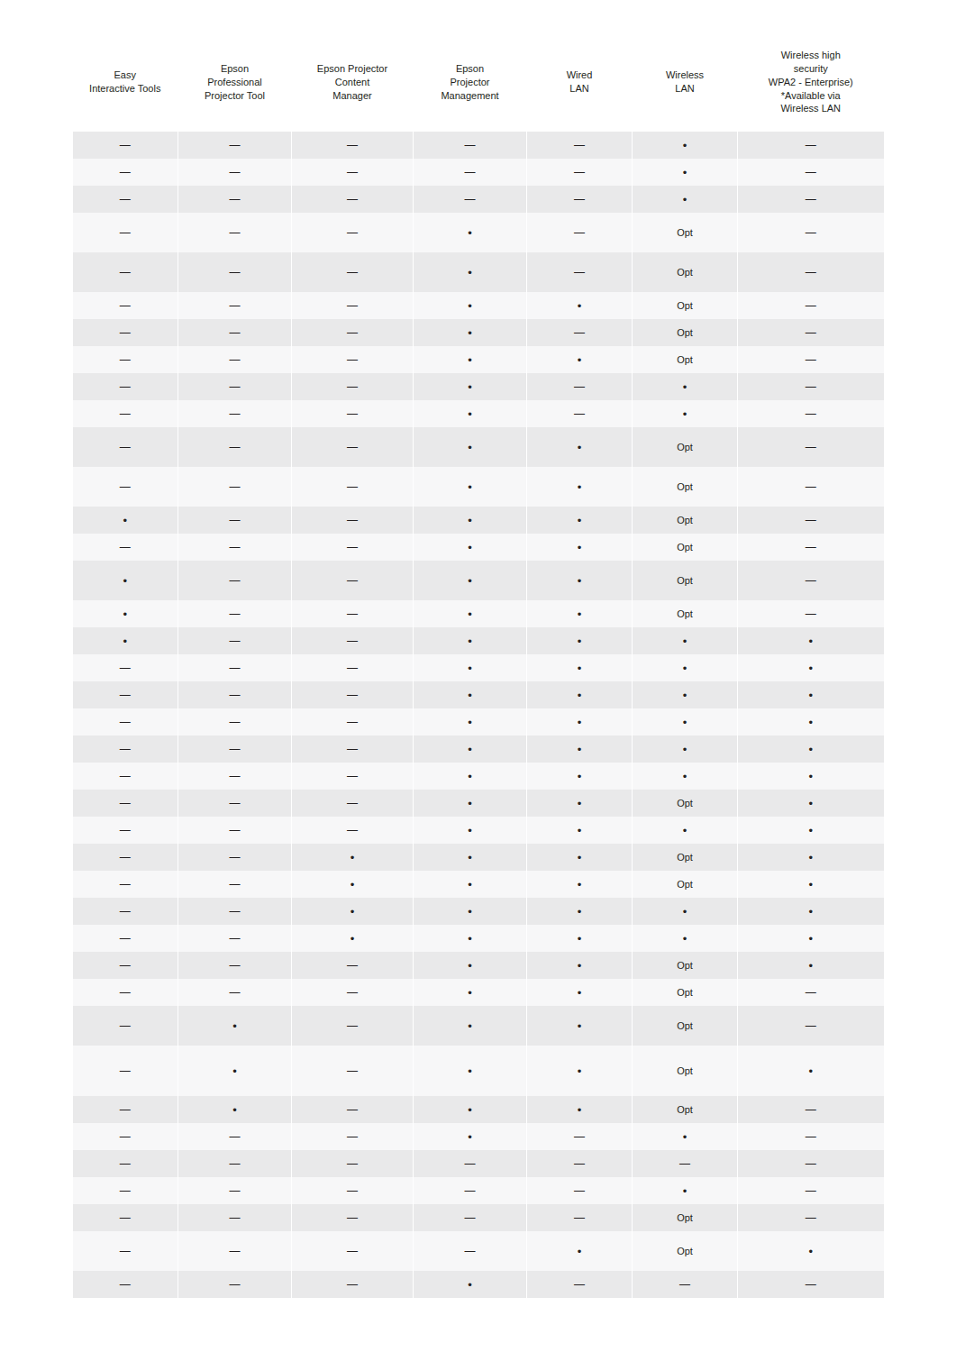| Easy Interactive Tools | Epson Professional Projector Tool | Epson Projector Content Manager | Epson Projector Management | Wired LAN | Wireless LAN | Wireless high security WPA2 - Enterprise) *Available via Wireless LAN |
| --- | --- | --- | --- | --- | --- | --- |
| — | — | — | — | — | • | — |
| — | — | — | — | — | • | — |
| — | — | — | — | — | • | — |
| — | — | — | • | — | Opt | — |
| — | — | — | • | — | Opt | — |
| — | — | — | • | • | Opt | — |
| — | — | — | • | — | Opt | — |
| — | — | — | • | • | Opt | — |
| — | — | — | • | — | • | — |
| — | — | — | • | — | • | — |
| — | — | — | • | • | Opt | — |
| — | — | — | • | • | Opt | — |
| • | — | — | • | • | Opt | — |
| — | — | — | • | • | Opt | — |
| • | — | — | • | • | Opt | — |
| • | — | — | • | • | Opt | — |
| • | — | — | • | • | • | • |
| — | — | — | • | • | • | • |
| — | — | — | • | • | • | • |
| — | — | — | • | • | • | • |
| — | — | — | • | • | • | • |
| — | — | — | • | • | • | • |
| — | — | — | • | • | Opt | • |
| — | — | — | • | • | • | • |
| — | — | • | • | • | Opt | • |
| — | — | • | • | • | Opt | • |
| — | — | • | • | • | • | • |
| — | — | • | • | • | • | • |
| — | — | — | • | • | Opt | • |
| — | — | — | • | • | Opt | — |
| — | • | — | • | • | Opt | — |
| — | • | — | • | • | Opt | • |
| — | • | — | • | • | Opt | — |
| — | — | — | • | — | • | — |
| — | — | — | — | — | — | — |
| — | — | — | — | — | • | — |
| — | — | — | — | — | Opt | — |
| — | — | — | — | • | Opt | • |
| — | — | — | • | — | — | — |